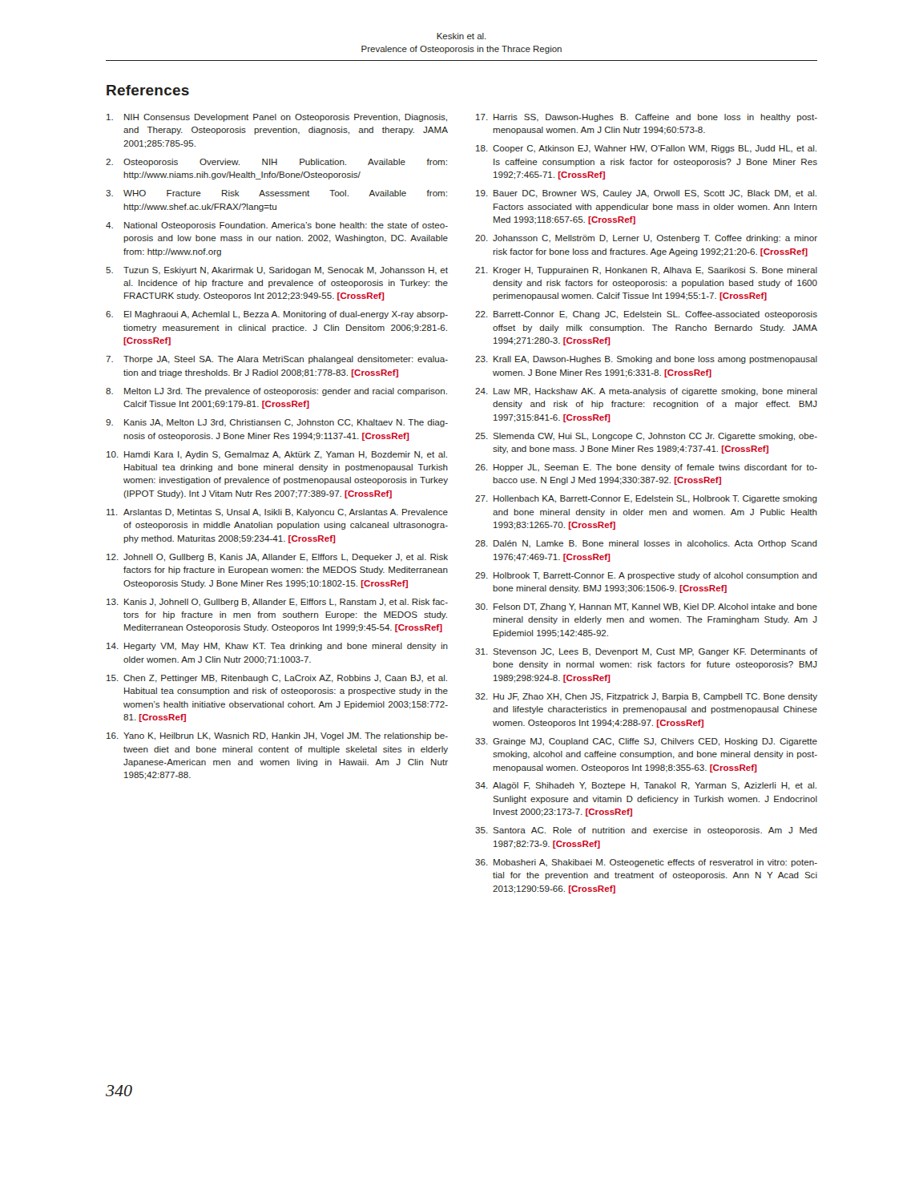Keskin et al.
Prevalence of Osteoporosis in the Thrace Region
References
1. NIH Consensus Development Panel on Osteoporosis Prevention, Diagnosis, and Therapy. Osteoporosis prevention, diagnosis, and therapy. JAMA 2001;285:785-95.
2. Osteoporosis Overview. NIH Publication. Available from: http://www.niams.nih.gov/Health_Info/Bone/Osteoporosis/
3. WHO Fracture Risk Assessment Tool. Available from: http://www.shef.ac.uk/FRAX/?lang=tu
4. National Osteoporosis Foundation. America’s bone health: the state of osteoporosis and low bone mass in our nation. 2002, Washington, DC. Available from: http://www.nof.org
5. Tuzun S, Eskiyurt N, Akarirmak U, Saridogan M, Senocak M, Johansson H, et al. Incidence of hip fracture and prevalence of osteoporosis in Turkey: the FRACTURK study. Osteoporos Int 2012;23:949-55. [CrossRef]
6. El Maghraoui A, Achemlal L, Bezza A. Monitoring of dual-energy X-ray absorptiometry measurement in clinical practice. J Clin Densitom 2006;9:281-6. [CrossRef]
7. Thorpe JA, Steel SA. The Alara MetriScan phalangeal densitometer: evaluation and triage thresholds. Br J Radiol 2008;81:778-83. [CrossRef]
8. Melton LJ 3rd. The prevalence of osteoporosis: gender and racial comparison. Calcif Tissue Int 2001;69:179-81. [CrossRef]
9. Kanis JA, Melton LJ 3rd, Christiansen C, Johnston CC, Khaltaev N. The diagnosis of osteoporosis. J Bone Miner Res 1994;9:1137-41. [CrossRef]
10. Hamdi Kara I, Aydin S, Gemalmaz A, Aktürk Z, Yaman H, Bozdemir N, et al. Habitual tea drinking and bone mineral density in postmenopausal Turkish women: investigation of prevalence of postmenopausal osteoporosis in Turkey (IPPOT Study). Int J Vitam Nutr Res 2007;77:389-97. [CrossRef]
11. Arslantas D, Metintas S, Unsal A, Isikli B, Kalyoncu C, Arslantas A. Prevalence of osteoporosis in middle Anatolian population using calcaneal ultrasonography method. Maturitas 2008;59:234-41. [CrossRef]
12. Johnell O, Gullberg B, Kanis JA, Allander E, Elffors L, Dequeker J, et al. Risk factors for hip fracture in European women: the MEDOS Study. Mediterranean Osteoporosis Study. J Bone Miner Res 1995;10:1802-15. [CrossRef]
13. Kanis J, Johnell O, Gullberg B, Allander E, Elffors L, Ranstam J, et al. Risk factors for hip fracture in men from southern Europe: the MEDOS study. Mediterranean Osteoporosis Study. Osteoporos Int 1999;9:45-54. [CrossRef]
14. Hegarty VM, May HM, Khaw KT. Tea drinking and bone mineral density in older women. Am J Clin Nutr 2000;71:1003-7.
15. Chen Z, Pettinger MB, Ritenbaugh C, LaCroix AZ, Robbins J, Caan BJ, et al. Habitual tea consumption and risk of osteoporosis: a prospective study in the women’s health initiative observational cohort. Am J Epidemiol 2003;158:772-81. [CrossRef]
16. Yano K, Heilbrun LK, Wasnich RD, Hankin JH, Vogel JM. The relationship between diet and bone mineral content of multiple skeletal sites in elderly Japanese-American men and women living in Hawaii. Am J Clin Nutr 1985;42:877-88.
17. Harris SS, Dawson-Hughes B. Caffeine and bone loss in healthy postmenopausal women. Am J Clin Nutr 1994;60:573-8.
18. Cooper C, Atkinson EJ, Wahner HW, O’Fallon WM, Riggs BL, Judd HL, et al. Is caffeine consumption a risk factor for osteoporosis? J Bone Miner Res 1992;7:465-71. [CrossRef]
19. Bauer DC, Browner WS, Cauley JA, Orwoll ES, Scott JC, Black DM, et al. Factors associated with appendicular bone mass in older women. Ann Intern Med 1993;118:657-65. [CrossRef]
20. Johansson C, Mellström D, Lerner U, Ostenberg T. Coffee drinking: a minor risk factor for bone loss and fractures. Age Ageing 1992;21:20-6. [CrossRef]
21. Kroger H, Tuppurainen R, Honkanen R, Alhava E, Saarikosi S. Bone mineral density and risk factors for osteoporosis: a population based study of 1600 perimenopausal women. Calcif Tissue Int 1994;55:1-7. [CrossRef]
22. Barrett-Connor E, Chang JC, Edelstein SL. Coffee-associated osteoporosis offset by daily milk consumption. The Rancho Bernardo Study. JAMA 1994;271:280-3. [CrossRef]
23. Krall EA, Dawson-Hughes B. Smoking and bone loss among postmenopausal women. J Bone Miner Res 1991;6:331-8. [CrossRef]
24. Law MR, Hackshaw AK. A meta-analysis of cigarette smoking, bone mineral density and risk of hip fracture: recognition of a major effect. BMJ 1997;315:841-6. [CrossRef]
25. Slemenda CW, Hui SL, Longcope C, Johnston CC Jr. Cigarette smoking, obesity, and bone mass. J Bone Miner Res 1989;4:737-41. [CrossRef]
26. Hopper JL, Seeman E. The bone density of female twins discordant for tobacco use. N Engl J Med 1994;330:387-92. [CrossRef]
27. Hollenbach KA, Barrett-Connor E, Edelstein SL, Holbrook T. Cigarette smoking and bone mineral density in older men and women. Am J Public Health 1993;83:1265-70. [CrossRef]
28. Dalén N, Lamke B. Bone mineral losses in alcoholics. Acta Orthop Scand 1976;47:469-71. [CrossRef]
29. Holbrook T, Barrett-Connor E. A prospective study of alcohol consumption and bone mineral density. BMJ 1993;306:1506-9. [CrossRef]
30. Felson DT, Zhang Y, Hannan MT, Kannel WB, Kiel DP. Alcohol intake and bone mineral density in elderly men and women. The Framingham Study. Am J Epidemiol 1995;142:485-92.
31. Stevenson JC, Lees B, Devenport M, Cust MP, Ganger KF. Determinants of bone density in normal women: risk factors for future osteoporosis? BMJ 1989;298:924-8. [CrossRef]
32. Hu JF, Zhao XH, Chen JS, Fitzpatrick J, Barpia B, Campbell TC. Bone density and lifestyle characteristics in premenopausal and postmenopausal Chinese women. Osteoporos Int 1994;4:288-97. [CrossRef]
33. Grainge MJ, Coupland CAC, Cliffe SJ, Chilvers CED, Hosking DJ. Cigarette smoking, alcohol and caffeine consumption, and bone mineral density in postmenopausal women. Osteoporos Int 1998;8:355-63. [CrossRef]
34. Alagöl F, Shihadeh Y, Boztepe H, Tanakol R, Yarman S, Azizlerli H, et al. Sunlight exposure and vitamin D deficiency in Turkish women. J Endocrinol Invest 2000;23:173-7. [CrossRef]
35. Santora AC. Role of nutrition and exercise in osteoporosis. Am J Med 1987;82:73-9. [CrossRef]
36. Mobasheri A, Shakibaei M. Osteogenetic effects of resveratrol in vitro: potential for the prevention and treatment of osteoporosis. Ann N Y Acad Sci 2013;1290:59-66. [CrossRef]
340